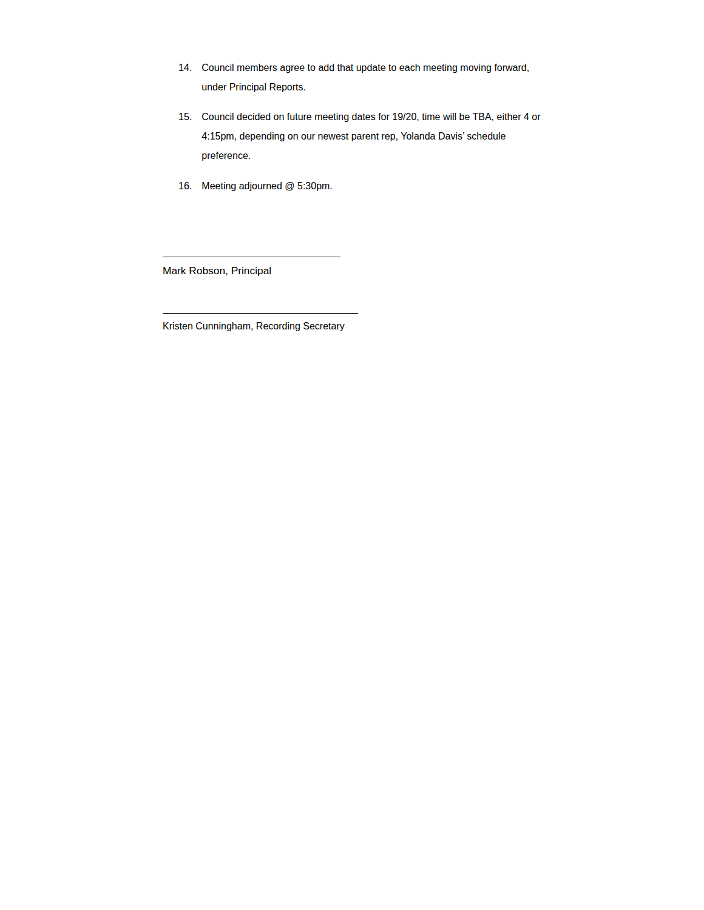Council members agree to add that update to each meeting moving forward, under Principal Reports.
Council decided on future meeting dates for 19/20, time will be TBA, either 4 or 4:15pm, depending on our newest parent rep, Yolanda Davis’ schedule preference.
Meeting adjourned @ 5:30pm.
Mark Robson, Principal
Kristen Cunningham, Recording Secretary